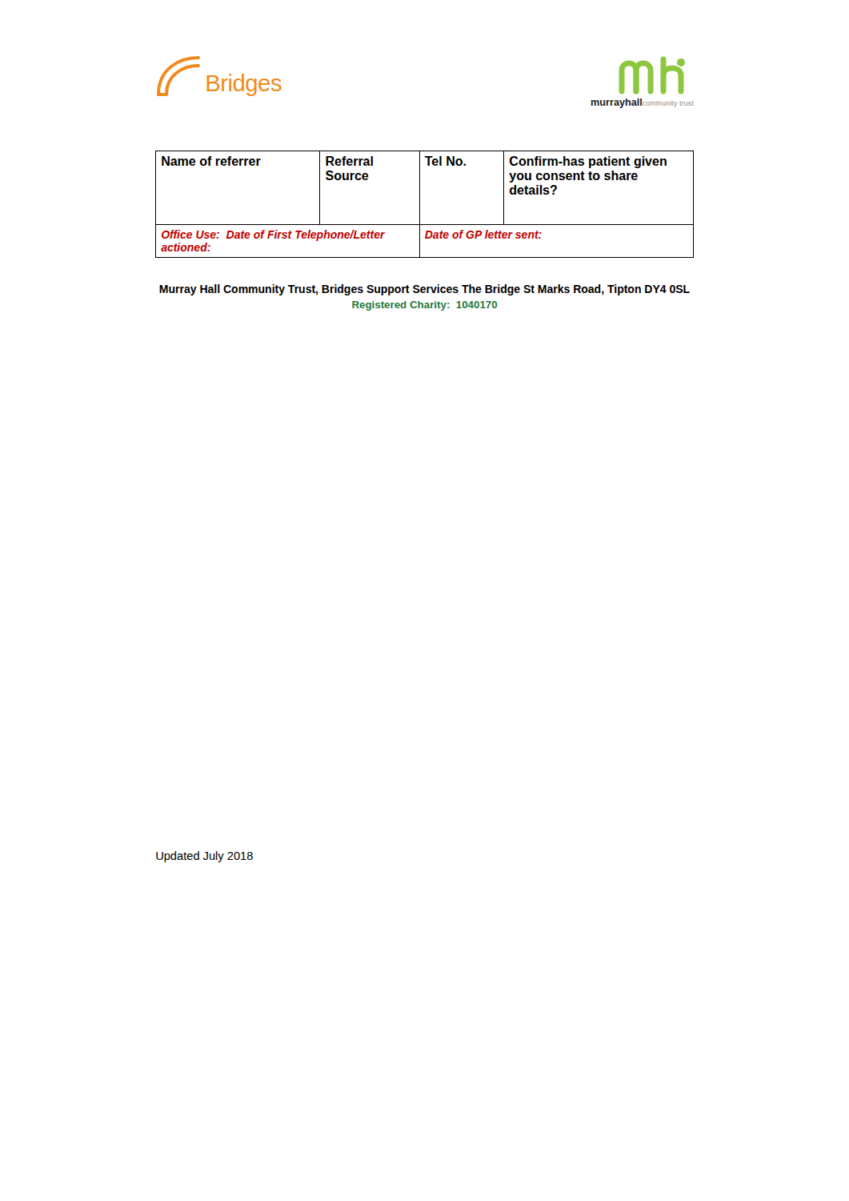Bridges
murrayhall community trust
| Name of referrer | Referral Source | Tel No. | Confirm-has patient given you consent to share details? |
| Office Use: Date of First Telephone/Letter actioned: | Date of GP letter sent: |
Murray Hall Community Trust, Bridges Support Services The Bridge St Marks Road, Tipton DY4 0SL
Registered Charity: 1040170
Updated July 2018